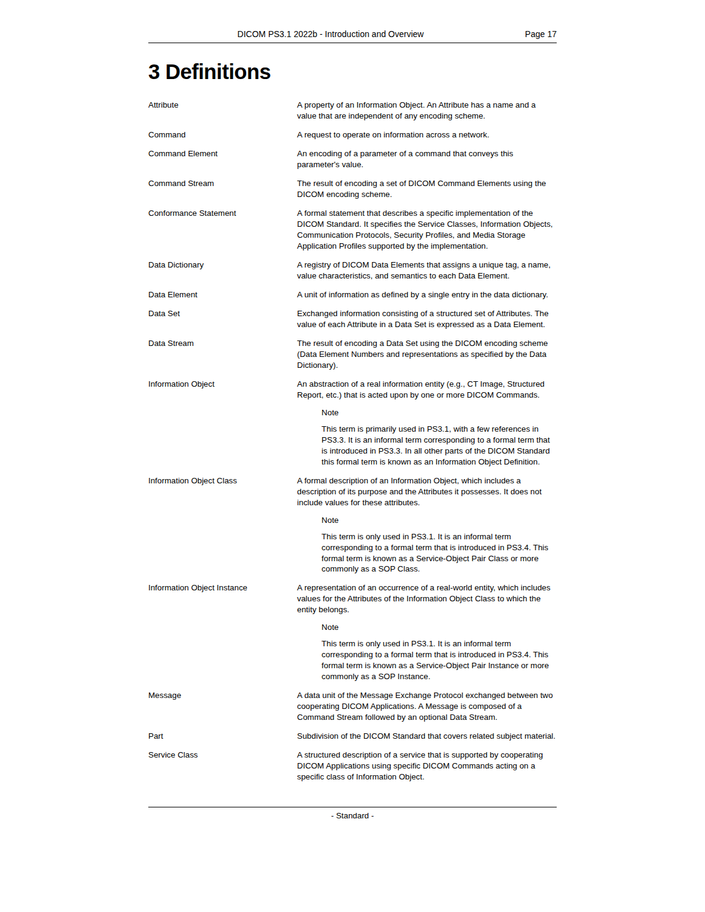DICOM PS3.1 2022b - Introduction and Overview
Page 17
3 Definitions
Attribute
A property of an Information Object. An Attribute has a name and a value that are independent of any encoding scheme.
Command
A request to operate on information across a network.
Command Element
An encoding of a parameter of a command that conveys this parameter's value.
Command Stream
The result of encoding a set of DICOM Command Elements using the DICOM encoding scheme.
Conformance Statement
A formal statement that describes a specific implementation of the DICOM Standard. It specifies the Service Classes, Information Objects, Communication Protocols, Security Profiles, and Media Storage Application Profiles supported by the implementation.
Data Dictionary
A registry of DICOM Data Elements that assigns a unique tag, a name, value characteristics, and semantics to each Data Element.
Data Element
A unit of information as defined by a single entry in the data dictionary.
Data Set
Exchanged information consisting of a structured set of Attributes. The value of each Attribute in a Data Set is expressed as a Data Element.
Data Stream
The result of encoding a Data Set using the DICOM encoding scheme (Data Element Numbers and representations as specified by the Data Dictionary).
Information Object
An abstraction of a real information entity (e.g., CT Image, Structured Report, etc.) that is acted upon by one or more DICOM Commands.
Note
This term is primarily used in PS3.1, with a few references in PS3.3. It is an informal term corresponding to a formal term that is introduced in PS3.3. In all other parts of the DICOM Standard this formal term is known as an Information Object Definition.
Information Object Class
A formal description of an Information Object, which includes a description of its purpose and the Attributes it possesses. It does not include values for these attributes.
Note
This term is only used in PS3.1. It is an informal term corresponding to a formal term that is introduced in PS3.4. This formal term is known as a Service-Object Pair Class or more commonly as a SOP Class.
Information Object Instance
A representation of an occurrence of a real-world entity, which includes values for the Attributes of the Information Object Class to which the entity belongs.
Note
This term is only used in PS3.1. It is an informal term corresponding to a formal term that is introduced in PS3.4. This formal term is known as a Service-Object Pair Instance or more commonly as a SOP Instance.
Message
A data unit of the Message Exchange Protocol exchanged between two cooperating DICOM Applications. A Message is composed of a Command Stream followed by an optional Data Stream.
Part
Subdivision of the DICOM Standard that covers related subject material.
Service Class
A structured description of a service that is supported by cooperating DICOM Applications using specific DICOM Commands acting on a specific class of Information Object.
- Standard -